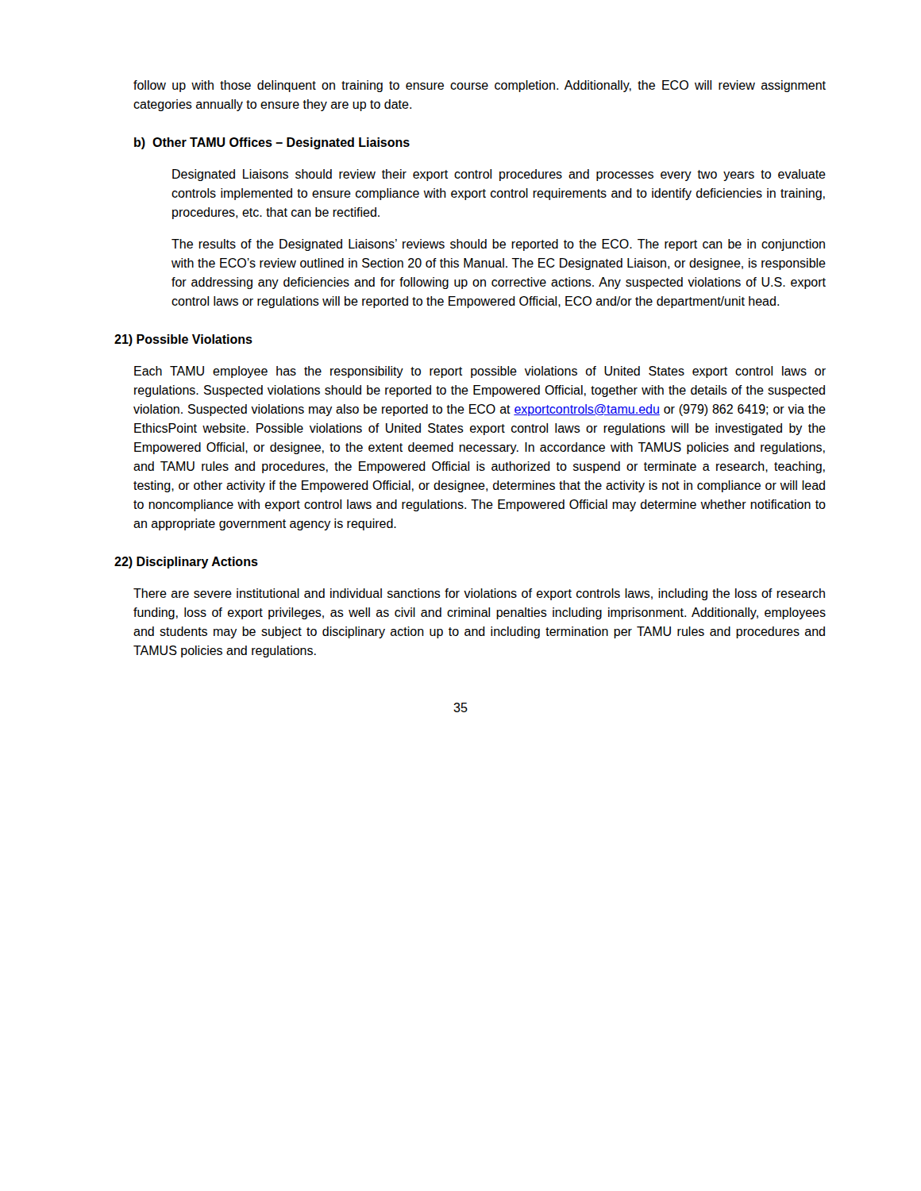follow up with those delinquent on training to ensure course completion. Additionally, the ECO will review assignment categories annually to ensure they are up to date.
b) Other TAMU Offices – Designated Liaisons
Designated Liaisons should review their export control procedures and processes every two years to evaluate controls implemented to ensure compliance with export control requirements and to identify deficiencies in training, procedures, etc. that can be rectified.
The results of the Designated Liaisons’ reviews should be reported to the ECO. The report can be in conjunction with the ECO’s review outlined in Section 20 of this Manual. The EC Designated Liaison, or designee, is responsible for addressing any deficiencies and for following up on corrective actions. Any suspected violations of U.S. export control laws or regulations will be reported to the Empowered Official, ECO and/or the department/unit head.
21) Possible Violations
Each TAMU employee has the responsibility to report possible violations of United States export control laws or regulations. Suspected violations should be reported to the Empowered Official, together with the details of the suspected violation. Suspected violations may also be reported to the ECO at exportcontrols@tamu.edu or (979) 862 6419; or via the EthicsPoint website. Possible violations of United States export control laws or regulations will be investigated by the Empowered Official, or designee, to the extent deemed necessary. In accordance with TAMUS policies and regulations, and TAMU rules and procedures, the Empowered Official is authorized to suspend or terminate a research, teaching, testing, or other activity if the Empowered Official, or designee, determines that the activity is not in compliance or will lead to noncompliance with export control laws and regulations. The Empowered Official may determine whether notification to an appropriate government agency is required.
22) Disciplinary Actions
There are severe institutional and individual sanctions for violations of export controls laws, including the loss of research funding, loss of export privileges, as well as civil and criminal penalties including imprisonment. Additionally, employees and students may be subject to disciplinary action up to and including termination per TAMU rules and procedures and TAMUS policies and regulations.
35